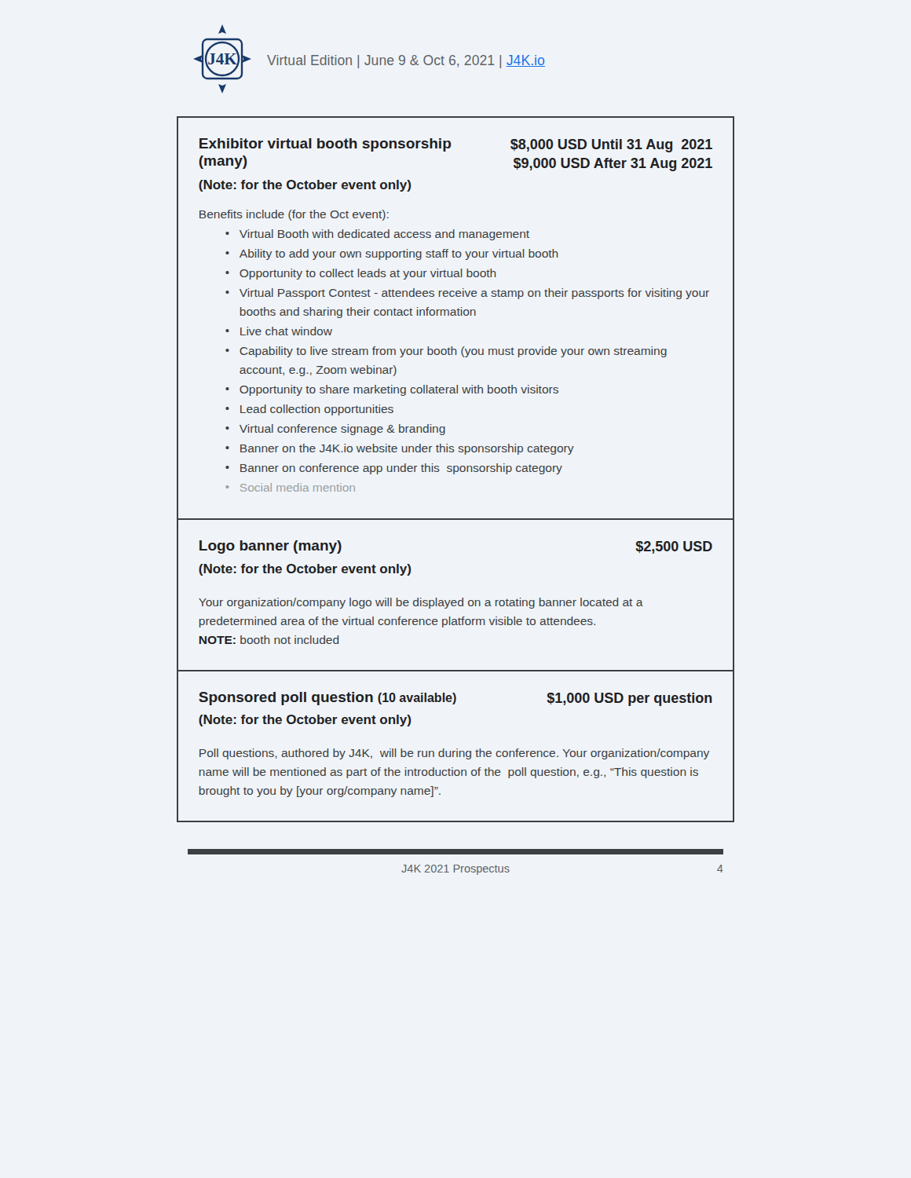J4K
Virtual Edition | June 9 & Oct 6, 2021 | J4K.io
Exhibitor virtual booth sponsorship (many) $8,000 USD Until 31 Aug 2021
$9,000 USD After 31 Aug 2021
(Note: for the October event only)
Benefits include (for the Oct event):
Virtual Booth with dedicated access and management
Ability to add your own supporting staff to your virtual booth
Opportunity to collect leads at your virtual booth
Virtual Passport Contest - attendees receive a stamp on their passports for visiting your booths and sharing their contact information
Live chat window
Capability to live stream from your booth (you must provide your own streaming account, e.g., Zoom webinar)
Opportunity to share marketing collateral with booth visitors
Lead collection opportunities
Virtual conference signage & branding
Banner on the J4K.io website under this sponsorship category
Banner on conference app under this sponsorship category
Social media mention
Logo banner (many) $2,500 USD
(Note: for the October event only)
Your organization/company logo will be displayed on a rotating banner located at a predetermined area of the virtual conference platform visible to attendees.
NOTE: booth not included
Sponsored poll question (10 available) $1,000 USD per question
(Note: for the October event only)
Poll questions, authored by J4K, will be run during the conference. Your organization/company name will be mentioned as part of the introduction of the poll question, e.g., “This question is brought to you by [your org/company name]”.
J4K 2021 Prospectus 4